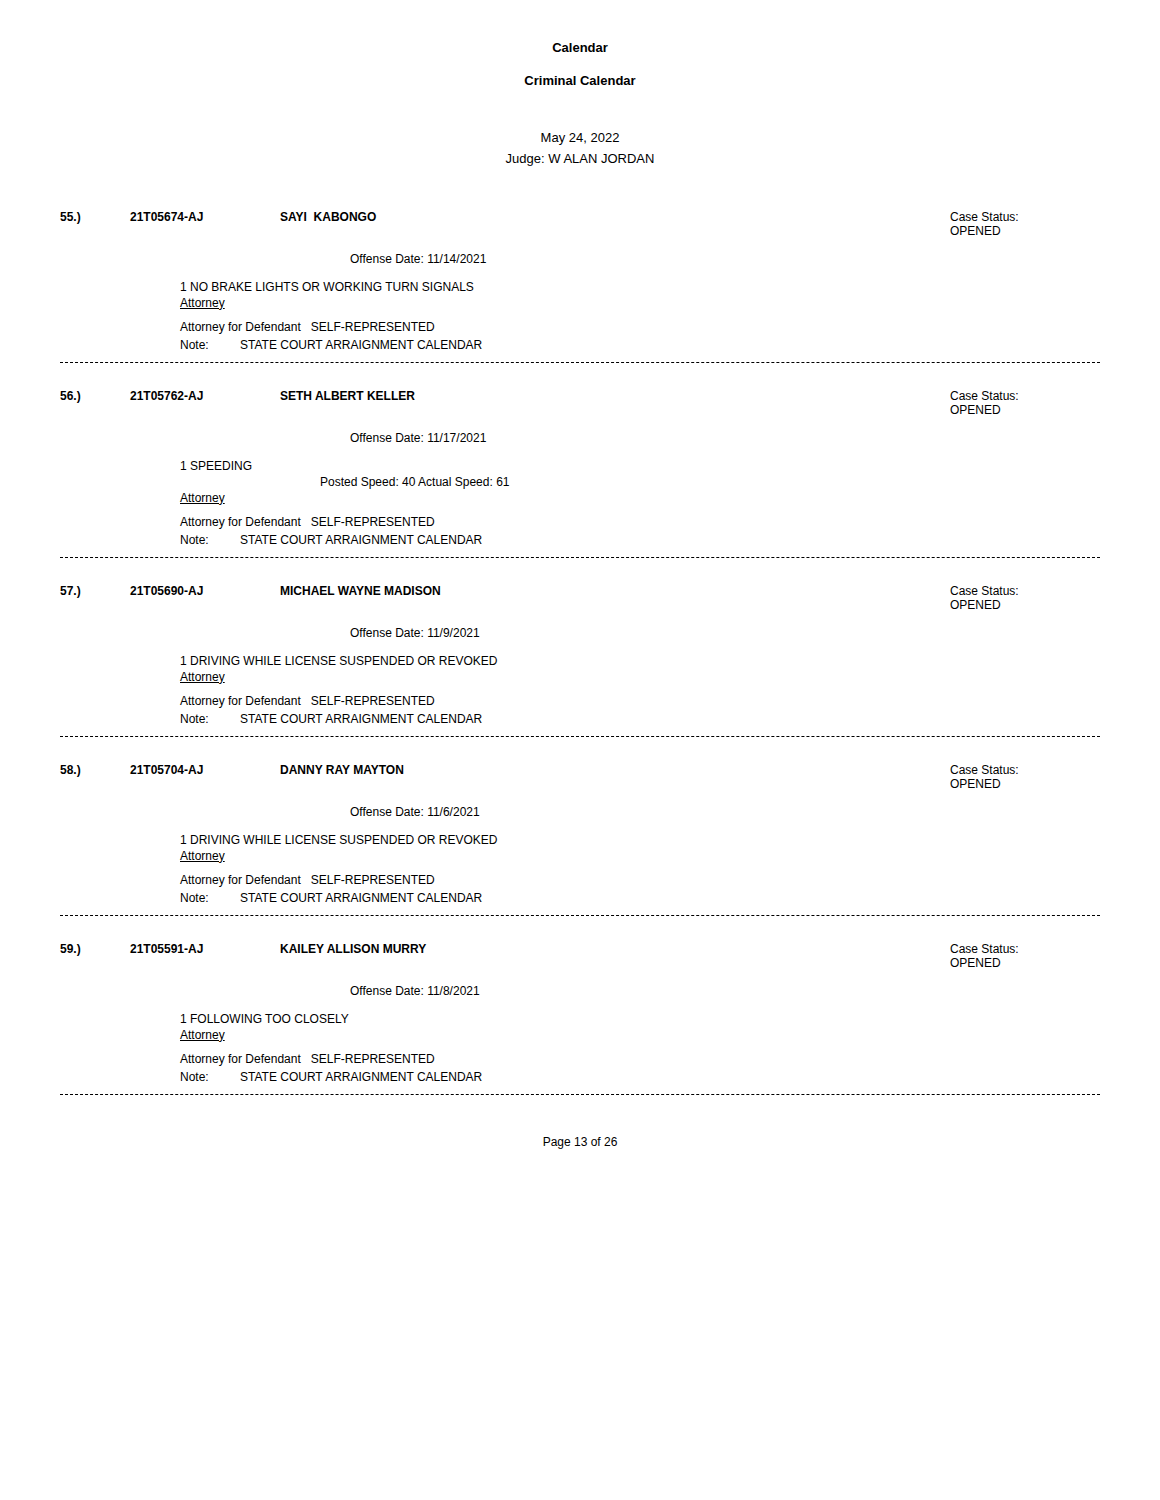Calendar
Criminal Calendar
May 24, 2022
Judge: W ALAN JORDAN
55.)
21T05674-AJ
SAYI KABONGO
Case Status: OPENED
Offense Date: 11/14/2021
1
NO BRAKE LIGHTS OR WORKING TURN SIGNALS
Attorney
Attorney for Defendant SELF-REPRESENTED
Note: STATE COURT ARRAIGNMENT CALENDAR
56.)
21T05762-AJ
SETH ALBERT KELLER
Case Status: OPENED
Offense Date: 11/17/2021
1
SPEEDING
Posted Speed: 40 Actual Speed: 61
Attorney
Attorney for Defendant SELF-REPRESENTED
Note: STATE COURT ARRAIGNMENT CALENDAR
57.)
21T05690-AJ
MICHAEL WAYNE MADISON
Case Status: OPENED
Offense Date: 11/9/2021
1
DRIVING WHILE LICENSE SUSPENDED OR REVOKED
Attorney
Attorney for Defendant SELF-REPRESENTED
Note: STATE COURT ARRAIGNMENT CALENDAR
58.)
21T05704-AJ
DANNY RAY MAYTON
Case Status: OPENED
Offense Date: 11/6/2021
1
DRIVING WHILE LICENSE SUSPENDED OR REVOKED
Attorney
Attorney for Defendant SELF-REPRESENTED
Note: STATE COURT ARRAIGNMENT CALENDAR
59.)
21T05591-AJ
KAILEY ALLISON MURRY
Case Status: OPENED
Offense Date: 11/8/2021
1
FOLLOWING TOO CLOSELY
Attorney
Attorney for Defendant SELF-REPRESENTED
Note: STATE COURT ARRAIGNMENT CALENDAR
Page 13 of 26